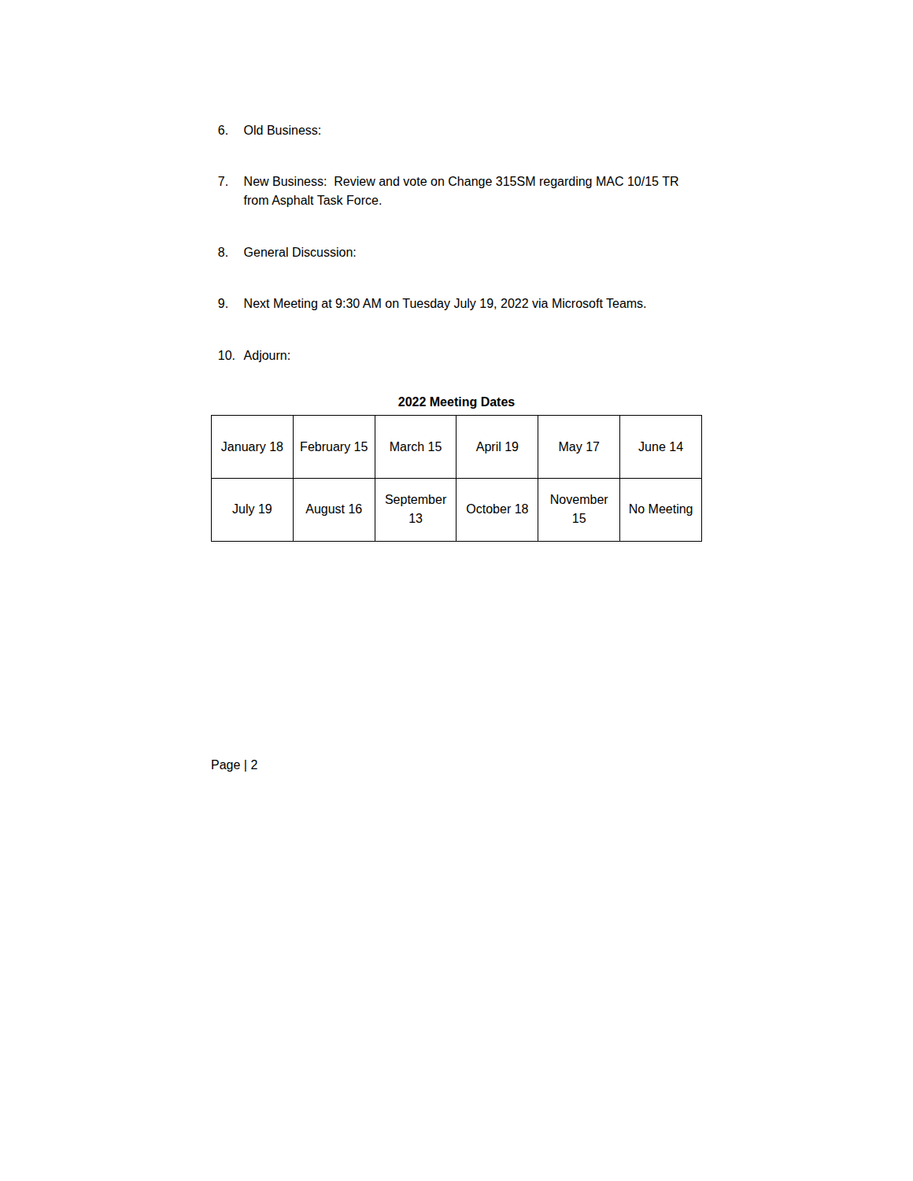6. Old Business:
7. New Business: Review and vote on Change 315SM regarding MAC 10/15 TR from Asphalt Task Force.
8. General Discussion:
9. Next Meeting at 9:30 AM on Tuesday July 19, 2022 via Microsoft Teams.
10. Adjourn:
2022 Meeting Dates
| January 18 | February 15 | March 15 | April 19 | May 17 | June 14 |
| July 19 | August 16 | September 13 | October 18 | November 15 | No Meeting |
Page | 2